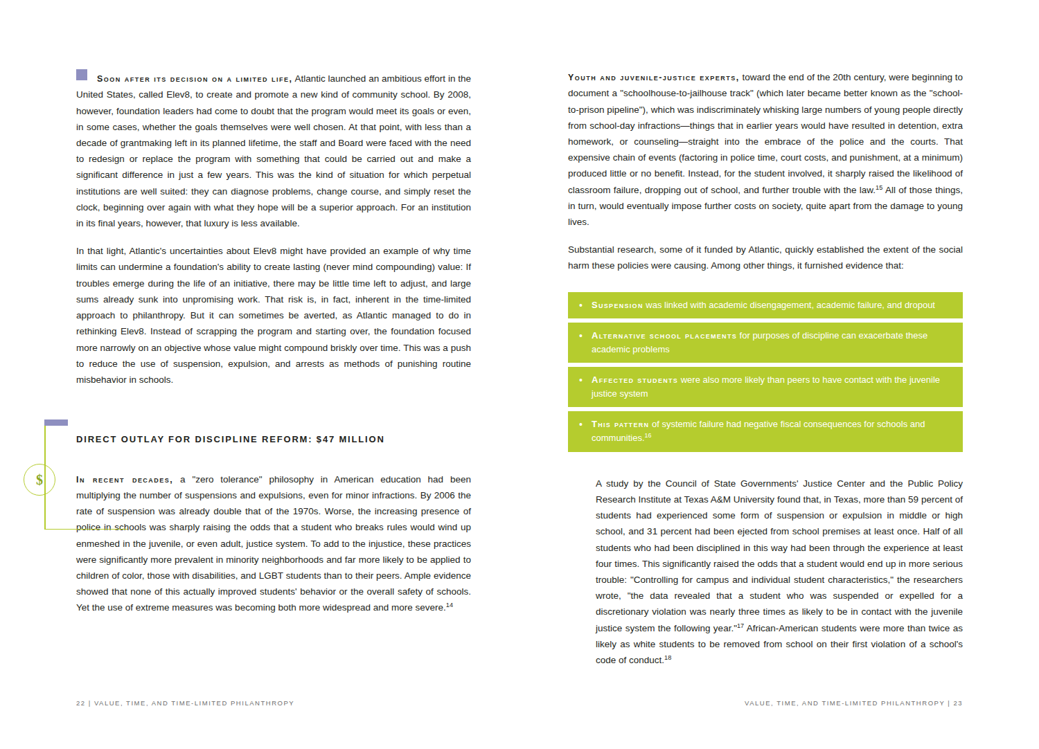$
Soon after its decision on a limited life, Atlantic launched an ambitious effort in the United States, called Elev8, to create and promote a new kind of community school. By 2008, however, foundation leaders had come to doubt that the program would meet its goals or even, in some cases, whether the goals themselves were well chosen. At that point, with less than a decade of grantmaking left in its planned lifetime, the staff and Board were faced with the need to redesign or replace the program with something that could be carried out and make a significant difference in just a few years. This was the kind of situation for which perpetual institutions are well suited: they can diagnose problems, change course, and simply reset the clock, beginning over again with what they hope will be a superior approach. For an institution in its final years, however, that luxury is less available.
In that light, Atlantic's uncertainties about Elev8 might have provided an example of why time limits can undermine a foundation's ability to create lasting (never mind compounding) value: If troubles emerge during the life of an initiative, there may be little time left to adjust, and large sums already sunk into unpromising work. That risk is, in fact, inherent in the time-limited approach to philanthropy. But it can sometimes be averted, as Atlantic managed to do in rethinking Elev8. Instead of scrapping the program and starting over, the foundation focused more narrowly on an objective whose value might compound briskly over time. This was a push to reduce the use of suspension, expulsion, and arrests as methods of punishing routine misbehavior in schools.
Direct outlay for discipline reform: $47 million
In recent decades, a "zero tolerance" philosophy in American education had been multiplying the number of suspensions and expulsions, even for minor infractions. By 2006 the rate of suspension was already double that of the 1970s. Worse, the increasing presence of police in schools was sharply raising the odds that a student who breaks rules would wind up enmeshed in the juvenile, or even adult, justice system. To add to the injustice, these practices were significantly more prevalent in minority neighborhoods and far more likely to be applied to children of color, those with disabilities, and LGBT students than to their peers. Ample evidence showed that none of this actually improved students' behavior or the overall safety of schools. Yet the use of extreme measures was becoming both more widespread and more severe.14
22 | Value, Time, and Time-Limited Philanthropy
Youth and juvenile-justice experts, toward the end of the 20th century, were beginning to document a "schoolhouse-to-jailhouse track" (which later became better known as the "school-to-prison pipeline"), which was indiscriminately whisking large numbers of young people directly from school-day infractions—things that in earlier years would have resulted in detention, extra homework, or counseling—straight into the embrace of the police and the courts. That expensive chain of events (factoring in police time, court costs, and punishment, at a minimum) produced little or no benefit. Instead, for the student involved, it sharply raised the likelihood of classroom failure, dropping out of school, and further trouble with the law.15 All of those things, in turn, would eventually impose further costs on society, quite apart from the damage to young lives.
Substantial research, some of it funded by Atlantic, quickly established the extent of the social harm these policies were causing. Among other things, it furnished evidence that:
Suspension was linked with academic disengagement, academic failure, and dropout
Alternative school placements for purposes of discipline can exacerbate these academic problems
Affected students were also more likely than peers to have contact with the juvenile justice system
This pattern of systemic failure had negative fiscal consequences for schools and communities.16
A study by the Council of State Governments' Justice Center and the Public Policy Research Institute at Texas A&M University found that, in Texas, more than 59 percent of students had experienced some form of suspension or expulsion in middle or high school, and 31 percent had been ejected from school premises at least once. Half of all students who had been disciplined in this way had been through the experience at least four times. This significantly raised the odds that a student would end up in more serious trouble: "Controlling for campus and individual student characteristics," the researchers wrote, "the data revealed that a student who was suspended or expelled for a discretionary violation was nearly three times as likely to be in contact with the juvenile justice system the following year."17 African-American students were more than twice as likely as white students to be removed from school on their first violation of a school's code of conduct.18
Value, Time, and Time-Limited Philanthropy | 23